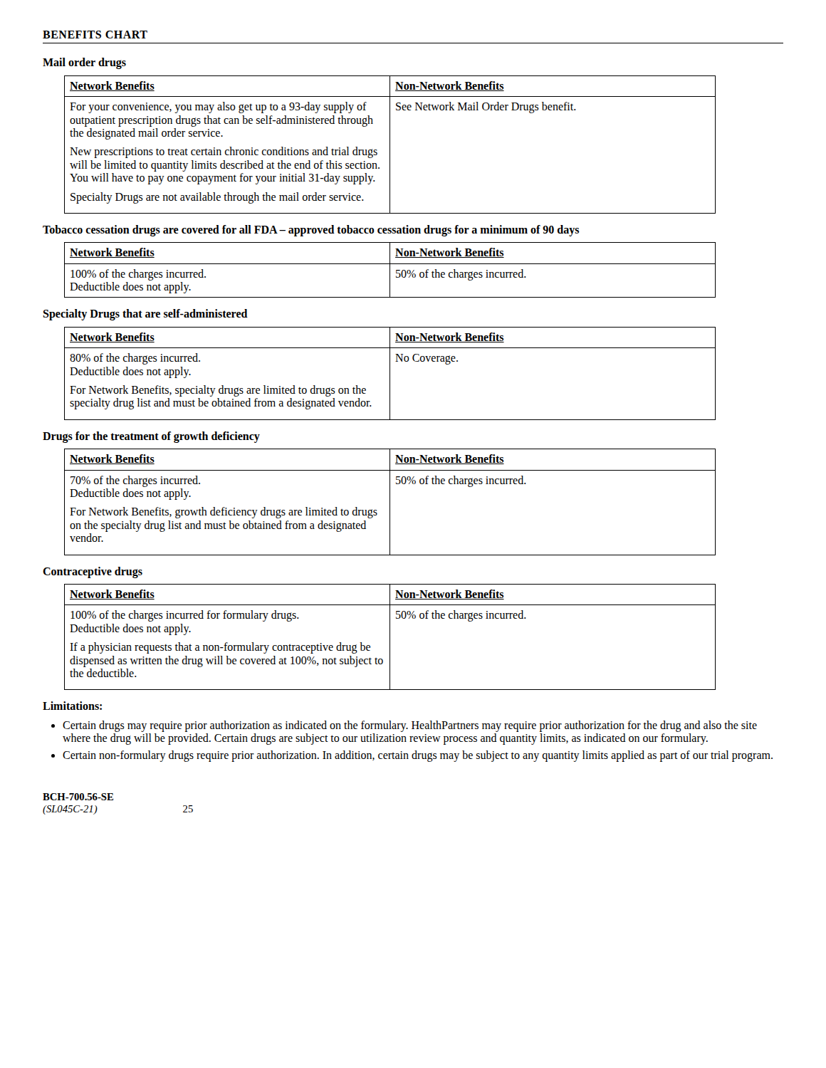BENEFITS CHART
Mail order drugs
| Network Benefits | Non-Network Benefits |
| --- | --- |
| For your convenience, you may also get up to a 93-day supply of outpatient prescription drugs that can be self-administered through the designated mail order service. New prescriptions to treat certain chronic conditions and trial drugs will be limited to quantity limits described at the end of this section. You will have to pay one copayment for your initial 31-day supply. Specialty Drugs are not available through the mail order service. | See Network Mail Order Drugs benefit. |
Tobacco cessation drugs are covered for all FDA – approved tobacco cessation drugs for a minimum of 90 days
| Network Benefits | Non-Network Benefits |
| --- | --- |
| 100% of the charges incurred. Deductible does not apply. | 50% of the charges incurred. |
Specialty Drugs that are self-administered
| Network Benefits | Non-Network Benefits |
| --- | --- |
| 80% of the charges incurred. Deductible does not apply. For Network Benefits, specialty drugs are limited to drugs on the specialty drug list and must be obtained from a designated vendor. | No Coverage. |
Drugs for the treatment of growth deficiency
| Network Benefits | Non-Network Benefits |
| --- | --- |
| 70% of the charges incurred. Deductible does not apply. For Network Benefits, growth deficiency drugs are limited to drugs on the specialty drug list and must be obtained from a designated vendor. | 50% of the charges incurred. |
Contraceptive drugs
| Network Benefits | Non-Network Benefits |
| --- | --- |
| 100% of the charges incurred for formulary drugs. Deductible does not apply. If a physician requests that a non-formulary contraceptive drug be dispensed as written the drug will be covered at 100%, not subject to the deductible. | 50% of the charges incurred. |
Limitations:
Certain drugs may require prior authorization as indicated on the formulary. HealthPartners may require prior authorization for the drug and also the site where the drug will be provided. Certain drugs are subject to our utilization review process and quantity limits, as indicated on our formulary.
Certain non-formulary drugs require prior authorization. In addition, certain drugs may be subject to any quantity limits applied as part of our trial program.
BCH-700.56-SE
(SL045C-21) 25